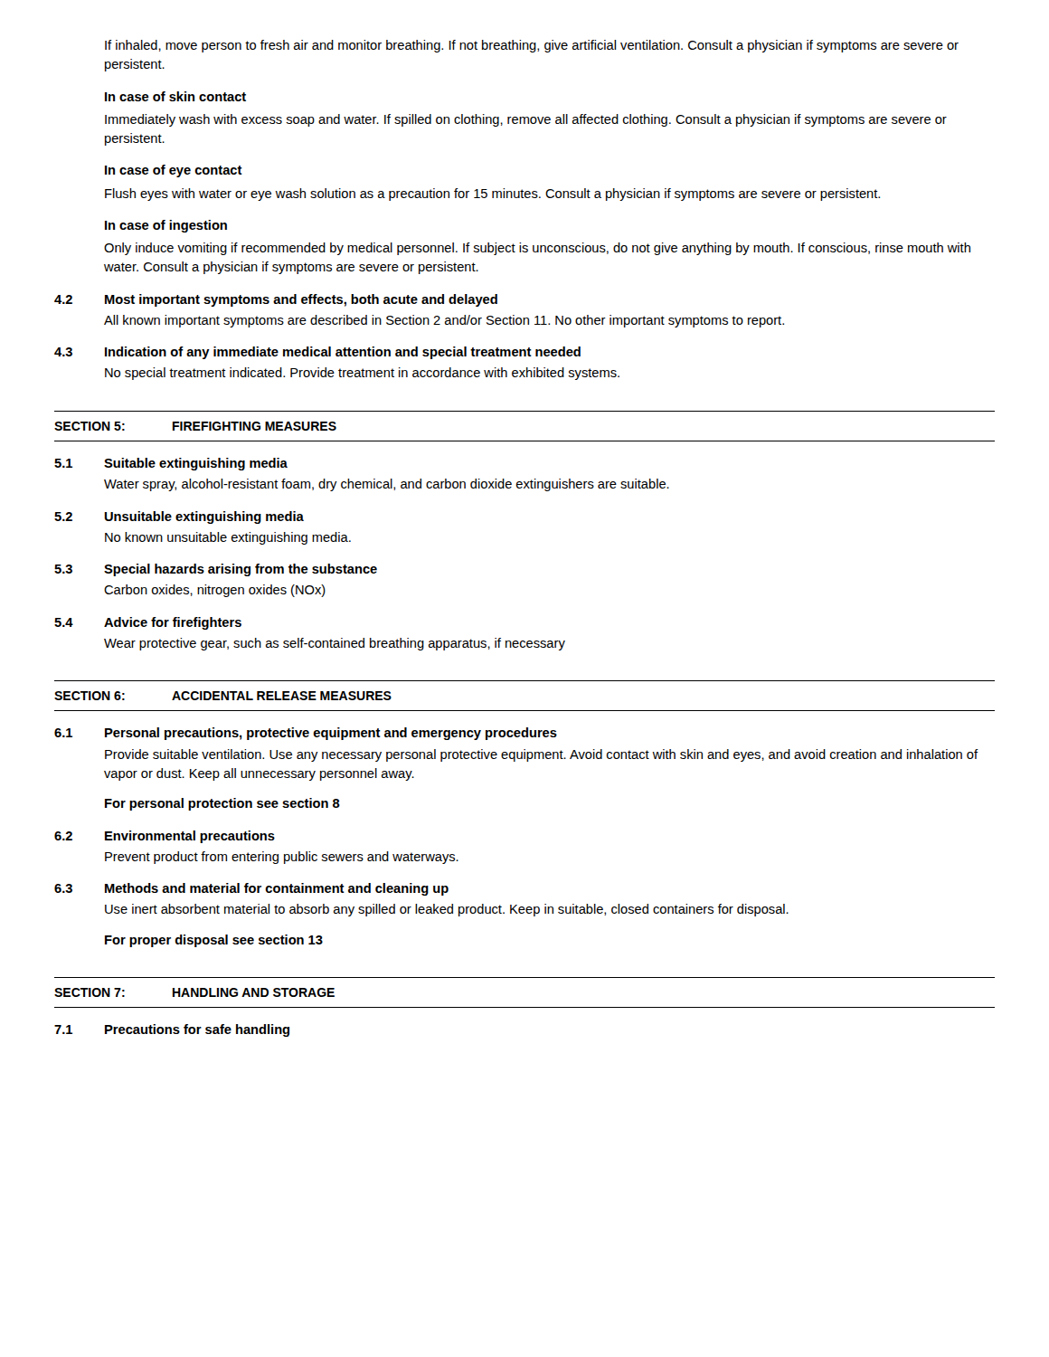If inhaled, move person to fresh air and monitor breathing. If not breathing, give artificial ventilation. Consult a physician if symptoms are severe or persistent.
In case of skin contact
Immediately wash with excess soap and water. If spilled on clothing, remove all affected clothing. Consult a physician if symptoms are severe or persistent.
In case of eye contact
Flush eyes with water or eye wash solution as a precaution for 15 minutes. Consult a physician if symptoms are severe or persistent.
In case of ingestion
Only induce vomiting if recommended by medical personnel. If subject is unconscious, do not give anything by mouth. If conscious, rinse mouth with water. Consult a physician if symptoms are severe or persistent.
4.2 Most important symptoms and effects, both acute and delayed
All known important symptoms are described in Section 2 and/or Section 11. No other important symptoms to report.
4.3 Indication of any immediate medical attention and special treatment needed
No special treatment indicated. Provide treatment in accordance with exhibited systems.
SECTION 5: FIREFIGHTING MEASURES
5.1 Suitable extinguishing media
Water spray, alcohol-resistant foam, dry chemical, and carbon dioxide extinguishers are suitable.
5.2 Unsuitable extinguishing media
No known unsuitable extinguishing media.
5.3 Special hazards arising from the substance
Carbon oxides, nitrogen oxides (NOx)
5.4 Advice for firefighters
Wear protective gear, such as self-contained breathing apparatus, if necessary
SECTION 6: ACCIDENTAL RELEASE MEASURES
6.1 Personal precautions, protective equipment and emergency procedures
Provide suitable ventilation. Use any necessary personal protective equipment. Avoid contact with skin and eyes, and avoid creation and inhalation of vapor or dust. Keep all unnecessary personnel away.
For personal protection see section 8
6.2 Environmental precautions
Prevent product from entering public sewers and waterways.
6.3 Methods and material for containment and cleaning up
Use inert absorbent material to absorb any spilled or leaked product. Keep in suitable, closed containers for disposal.
For proper disposal see section 13
SECTION 7: HANDLING AND STORAGE
7.1 Precautions for safe handling